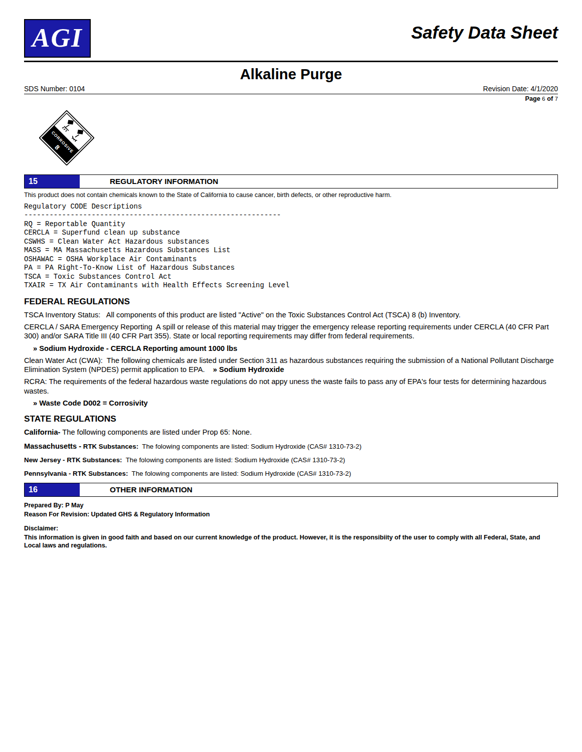AGI
Safety Data Sheet
Alkaline Purge
SDS Number: 0104
Revision Date: 4/1/2020
Page 6 of 7
CORROSIVE 8
15
REGULATORY INFORMATION
This product does not contain chemicals known to the State of California to cause cancer, birth defects, or other reproductive harm.
Regulatory CODE Descriptions ------------------------------------------------------------- RQ = Reportable Quantity CERCLA = Superfund clean up substance CSWHS = Clean Water Act Hazardous substances MASS = MA Massachusetts Hazardous Substances List OSHAWAC = OSHA Workplace Air Contaminants PA = PA Right-To-Know List of Hazardous Substances TSCA = Toxic Substances Control Act TXAIR = TX Air Contaminants with Health Effects Screening Level
FEDERAL REGULATIONS
TSCA Inventory Status: All components of this product are listed "Active" on the Toxic Substances Control Act (TSCA) 8 (b) Inventory.
CERCLA / SARA Emergency Reporting A spill or release of this material may trigger the emergency release reporting requirements under CERCLA (40 CFR Part 300) and/or SARA Title III (40 CFR Part 355). State or local reporting requirements may differ from federal requirements.
» Sodium Hydroxide - CERCLA Reporting amount 1000 lbs
Clean Water Act (CWA): The following chemicals are listed under Section 311 as hazardous substances requiring the submission of a National Pollutant Discharge Elimination System (NPDES) permit application to EPA. » Sodium Hydroxide
RCRA: The requirements of the federal hazardous waste regulations do not appy uness the waste fails to pass any of EPA's four tests for determining hazardous wastes.
» Waste Code D002 = Corrosivity
STATE REGULATIONS
California- The following components are listed under Prop 65: None.
Massachusetts - RTK Substances: The folowing components are listed: Sodium Hydroxide (CAS# 1310-73-2)
New Jersey - RTK Substances: The folowing components are listed: Sodium Hydroxide (CAS# 1310-73-2)
Pennsylvania - RTK Substances: The folowing components are listed: Sodium Hydroxide (CAS# 1310-73-2)
16
OTHER INFORMATION
Prepared By: P May
Reason For Revision: Updated GHS & Regulatory Information
Disclaimer:
This information is given in good faith and based on our current knowledge of the product. However, it is the responsibiity of the user to comply with all Federal, State, and Local laws and regulations.